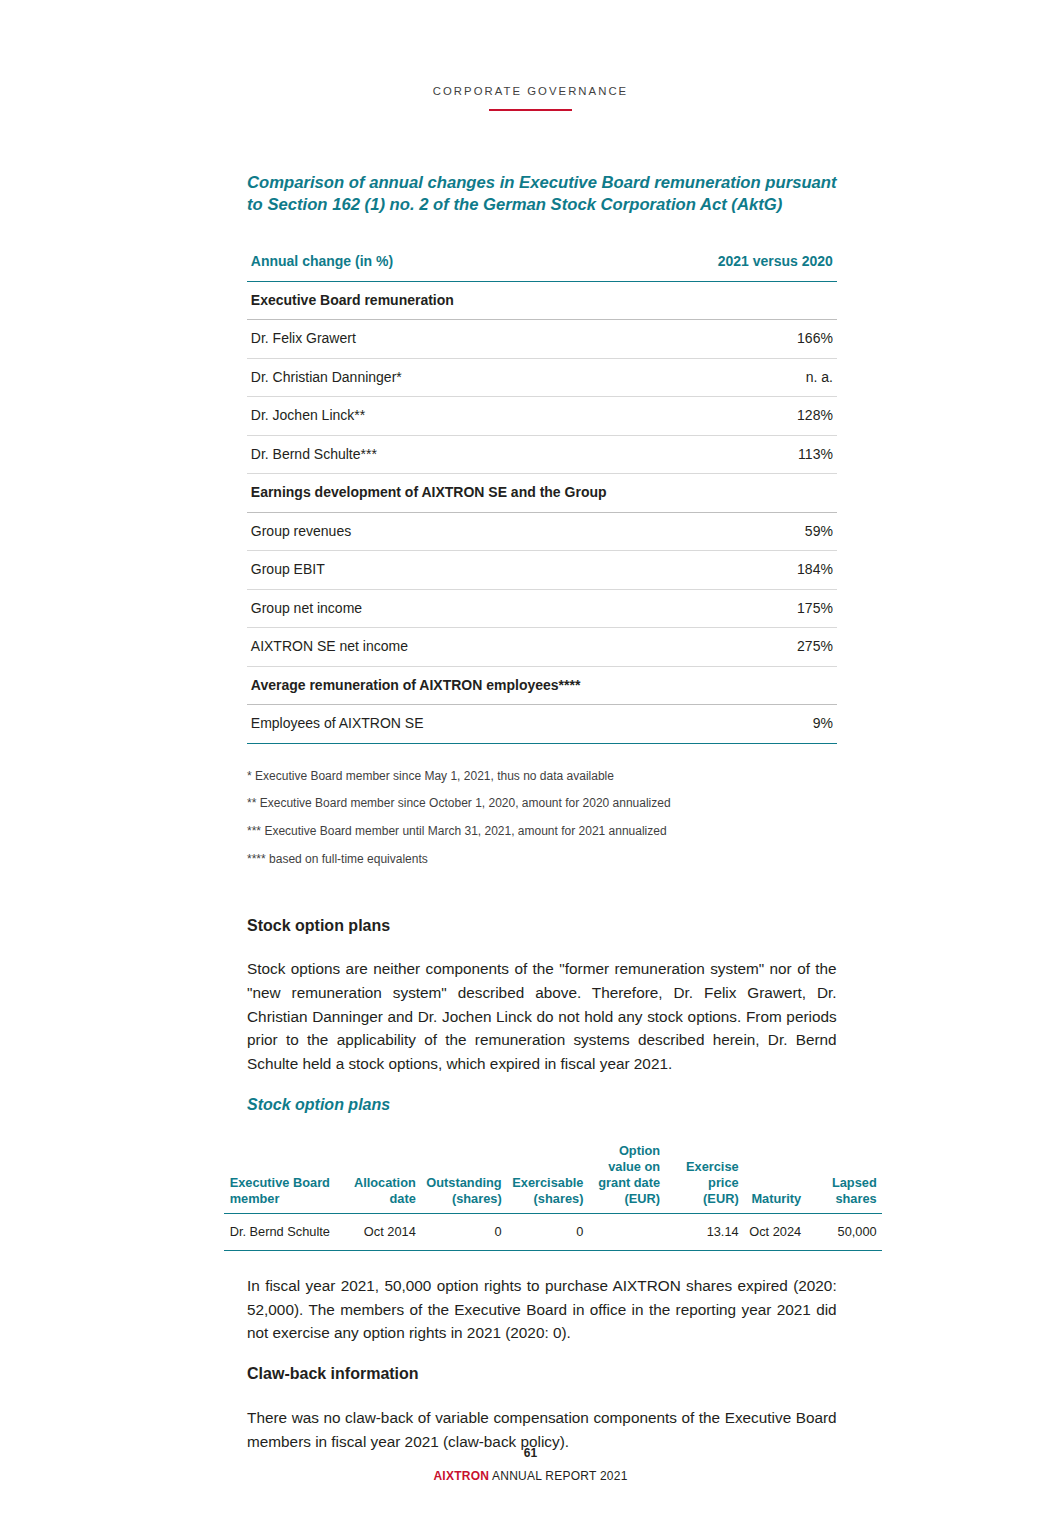Corporate Governance
Comparison of annual changes in Executive Board remuneration pursuant to Section 162 (1) no. 2 of the German Stock Corporation Act (AktG)
| Annual change (in %) | 2021 versus 2020 |
| --- | --- |
| Executive Board remuneration | |
| Dr. Felix Grawert | 166% |
| Dr. Christian Danninger* | n. a. |
| Dr. Jochen Linck** | 128% |
| Dr. Bernd Schulte*** | 113% |
| Earnings development of AIXTRON SE and the Group | |
| Group revenues | 59% |
| Group EBIT | 184% |
| Group net income | 175% |
| AIXTRON SE net income | 275% |
| Average remuneration of AIXTRON employees**** | |
| Employees of AIXTRON SE | 9% |
* Executive Board member since May 1, 2021, thus no data available
** Executive Board member since October 1, 2020, amount for 2020 annualized
*** Executive Board member until March 31, 2021, amount for 2021 annualized
**** based on full-time equivalents
Stock option plans
Stock options are neither components of the "former remuneration system" nor of the "new remuneration system" described above. Therefore, Dr. Felix Grawert, Dr. Christian Danninger and Dr. Jochen Linck do not hold any stock options. From periods prior to the applicability of the remuneration systems described herein, Dr. Bernd Schulte held a stock options, which expired in fiscal year 2021.
Stock option plans
| Executive Board member | Allocation date | Outstanding (shares) | Exercisable (shares) | Option value on grant date (EUR) | Exercise price (EUR) | Maturity | Lapsed shares |
| --- | --- | --- | --- | --- | --- | --- | --- |
| Dr. Bernd Schulte | Oct 2014 | 0 | 0 | | 13.14 | Oct 2024 | 50,000 |
In fiscal year 2021, 50,000 option rights to purchase AIXTRON shares expired (2020: 52,000). The members of the Executive Board in office in the reporting year 2021 did not exercise any option rights in 2021 (2020: 0).
Claw-back information
There was no claw-back of variable compensation components of the Executive Board members in fiscal year 2021 (claw-back policy).
61
AIXTRON ANNUAL REPORT 2021